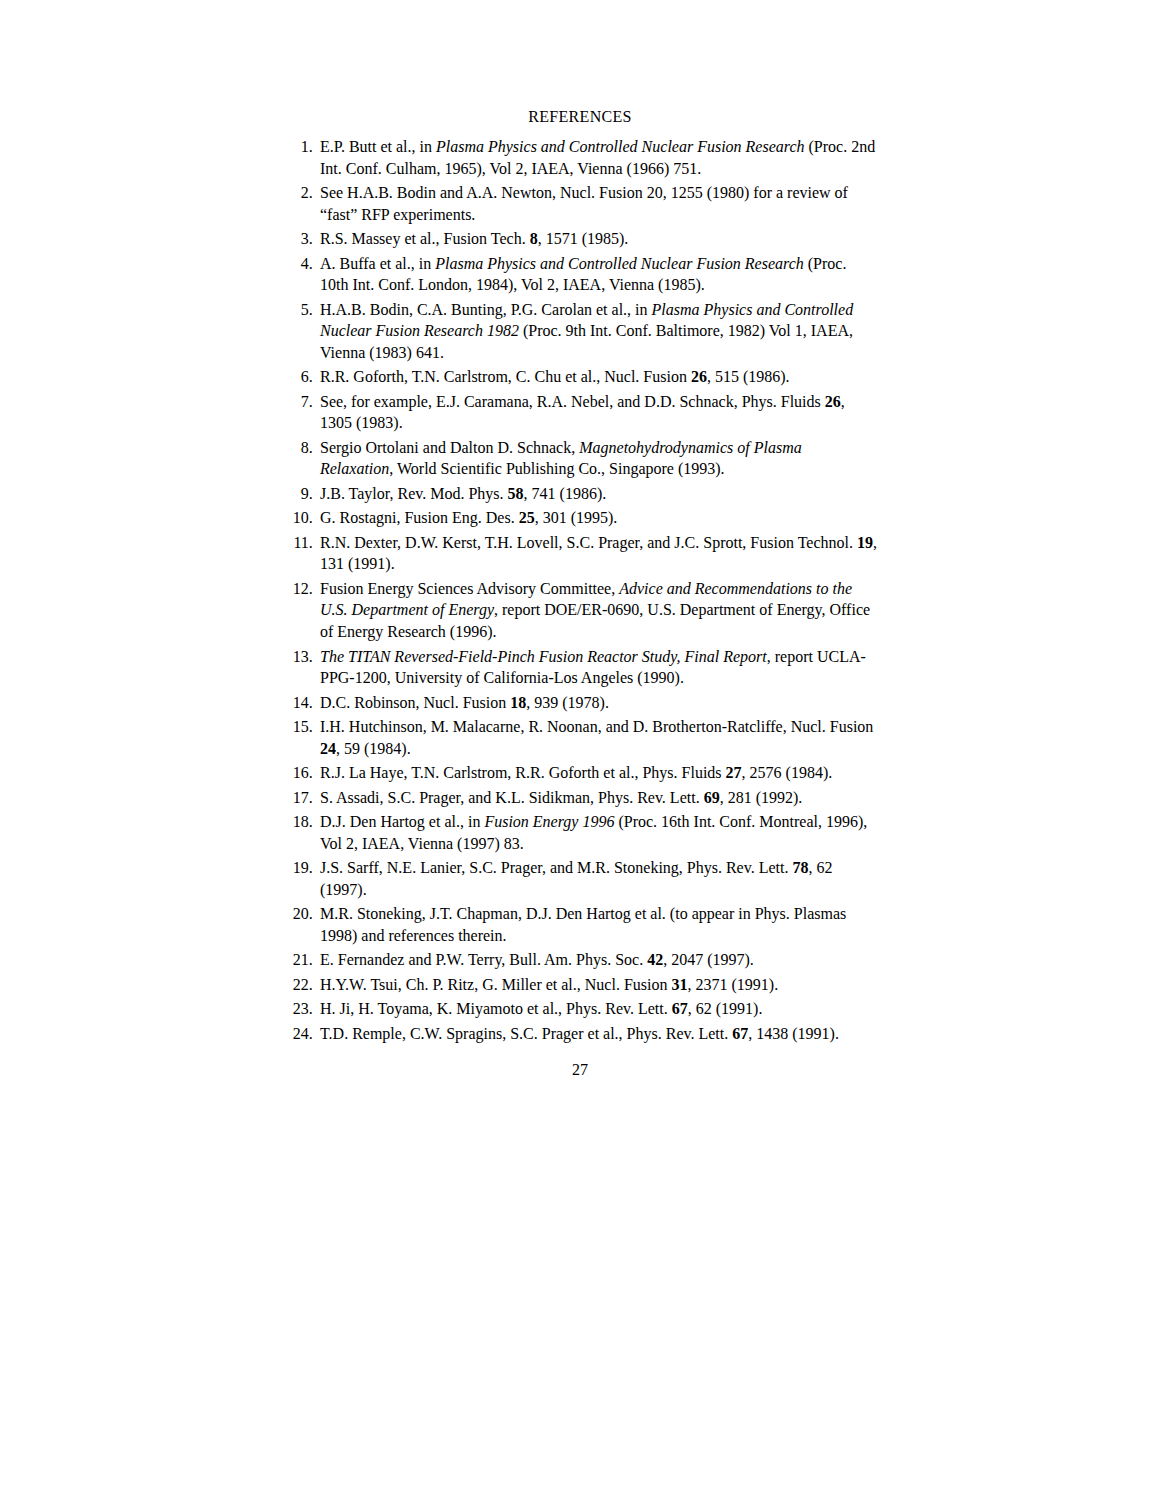REFERENCES
E.P. Butt et al., in Plasma Physics and Controlled Nuclear Fusion Research (Proc. 2nd Int. Conf. Culham, 1965), Vol 2, IAEA, Vienna (1966) 751.
See H.A.B. Bodin and A.A. Newton, Nucl. Fusion 20, 1255 (1980) for a review of “fast” RFP experiments.
R.S. Massey et al., Fusion Tech. 8, 1571 (1985).
A. Buffa et al., in Plasma Physics and Controlled Nuclear Fusion Research (Proc. 10th Int. Conf. London, 1984), Vol 2, IAEA, Vienna (1985).
H.A.B. Bodin, C.A. Bunting, P.G. Carolan et al., in Plasma Physics and Controlled Nuclear Fusion Research 1982 (Proc. 9th Int. Conf. Baltimore, 1982) Vol 1, IAEA, Vienna (1983) 641.
R.R. Goforth, T.N. Carlstrom, C. Chu et al., Nucl. Fusion 26, 515 (1986).
See, for example, E.J. Caramana, R.A. Nebel, and D.D. Schnack, Phys. Fluids 26, 1305 (1983).
Sergio Ortolani and Dalton D. Schnack, Magnetohydrodynamics of Plasma Relaxation, World Scientific Publishing Co., Singapore (1993).
J.B. Taylor, Rev. Mod. Phys. 58, 741 (1986).
G. Rostagni, Fusion Eng. Des. 25, 301 (1995).
R.N. Dexter, D.W. Kerst, T.H. Lovell, S.C. Prager, and J.C. Sprott, Fusion Technol. 19, 131 (1991).
Fusion Energy Sciences Advisory Committee, Advice and Recommendations to the U.S. Department of Energy, report DOE/ER-0690, U.S. Department of Energy, Office of Energy Research (1996).
The TITAN Reversed-Field-Pinch Fusion Reactor Study, Final Report, report UCLA-PPG-1200, University of California-Los Angeles (1990).
D.C. Robinson, Nucl. Fusion 18, 939 (1978).
I.H. Hutchinson, M. Malacarne, R. Noonan, and D. Brotherton-Ratcliffe, Nucl. Fusion 24, 59 (1984).
R.J. La Haye, T.N. Carlstrom, R.R. Goforth et al., Phys. Fluids 27, 2576 (1984).
S. Assadi, S.C. Prager, and K.L. Sidikman, Phys. Rev. Lett. 69, 281 (1992).
D.J. Den Hartog et al., in Fusion Energy 1996 (Proc. 16th Int. Conf. Montreal, 1996), Vol 2, IAEA, Vienna (1997) 83.
J.S. Sarff, N.E. Lanier, S.C. Prager, and M.R. Stoneking, Phys. Rev. Lett. 78, 62 (1997).
M.R. Stoneking, J.T. Chapman, D.J. Den Hartog et al. (to appear in Phys. Plasmas 1998) and references therein.
E. Fernandez and P.W. Terry, Bull. Am. Phys. Soc. 42, 2047 (1997).
H.Y.W. Tsui, Ch. P. Ritz, G. Miller et al., Nucl. Fusion 31, 2371 (1991).
H. Ji, H. Toyama, K. Miyamoto et al., Phys. Rev. Lett. 67, 62 (1991).
T.D. Remple, C.W. Spragins, S.C. Prager et al., Phys. Rev. Lett. 67, 1438 (1991).
27